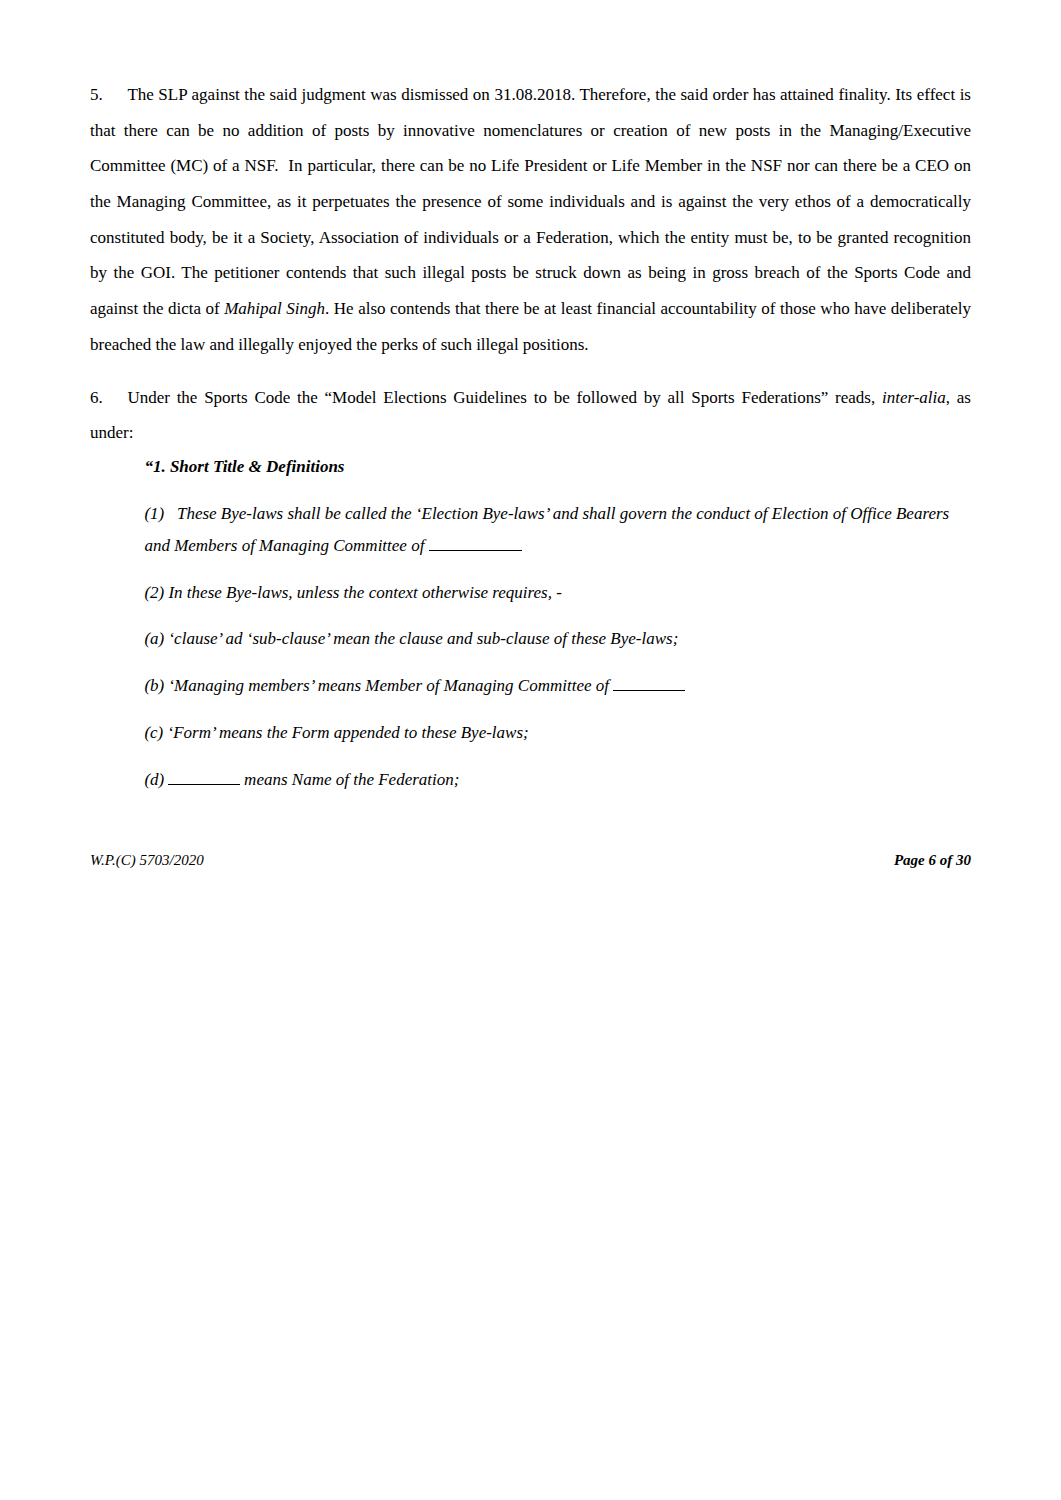5. The SLP against the said judgment was dismissed on 31.08.2018. Therefore, the said order has attained finality. Its effect is that there can be no addition of posts by innovative nomenclatures or creation of new posts in the Managing/Executive Committee (MC) of a NSF. In particular, there can be no Life President or Life Member in the NSF nor can there be a CEO on the Managing Committee, as it perpetuates the presence of some individuals and is against the very ethos of a democratically constituted body, be it a Society, Association of individuals or a Federation, which the entity must be, to be granted recognition by the GOI. The petitioner contends that such illegal posts be struck down as being in gross breach of the Sports Code and against the dicta of Mahipal Singh. He also contends that there be at least financial accountability of those who have deliberately breached the law and illegally enjoyed the perks of such illegal positions.
6. Under the Sports Code the “Model Elections Guidelines to be followed by all Sports Federations” reads, inter-alia, as under:
“1. Short Title & Definitions
(1) These Bye-laws shall be called the ‘Election Bye-laws’ and shall govern the conduct of Election of Office Bearers and Members of Managing Committee of
(2) In these Bye-laws, unless the context otherwise requires, -
(a) ‘clause’ ad ‘sub-clause’ mean the clause and sub-clause of these Bye-laws;
(b) ‘Managing members’ means Member of Managing Committee of
(c) ‘Form’ means the Form appended to these Bye-laws;
(d) means Name of the Federation;
W.P.(C) 5703/2020
Page 6 of 30